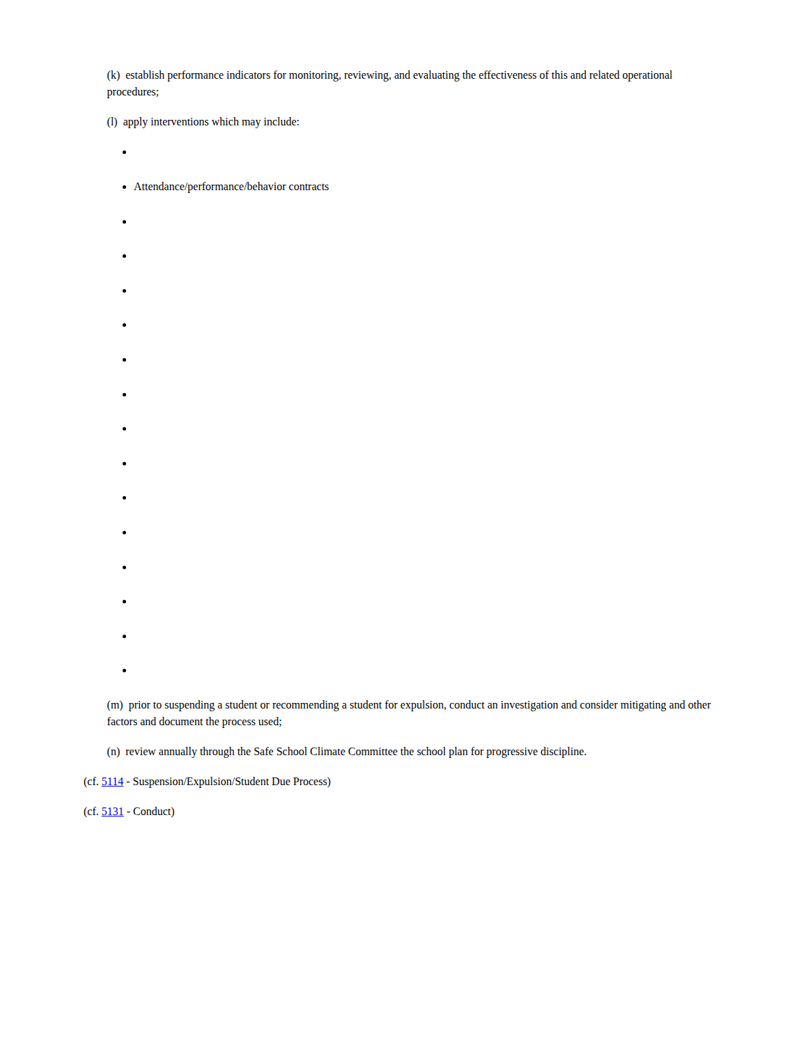(k) establish performance indicators for monitoring, reviewing, and evaluating the effectiveness of this and related operational procedures;
(l) apply interventions which may include:
Attendance/performance/behavior contracts
(m) prior to suspending a student or recommending a student for expulsion, conduct an investigation and consider mitigating and other factors and document the process used;
(n) review annually through the Safe School Climate Committee the school plan for progressive discipline.
(cf. 5114 - Suspension/Expulsion/Student Due Process)
(cf. 5131 - Conduct)